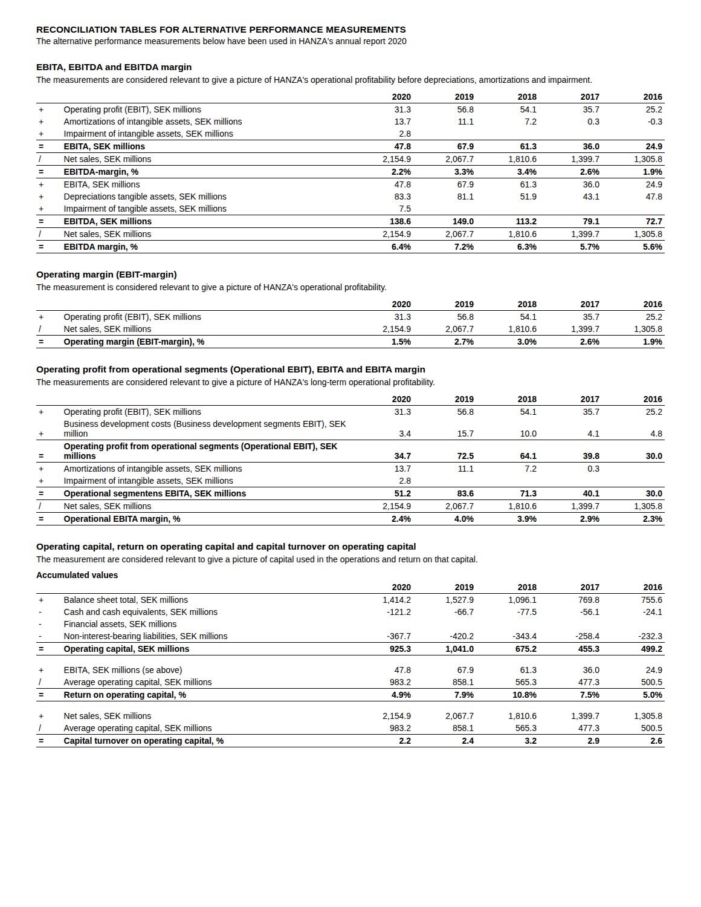RECONCILIATION TABLES FOR ALTERNATIVE PERFORMANCE MEASUREMENTS
The alternative performance measurements below have been used in HANZA's annual report 2020
EBITA, EBITDA and EBITDA margin
The measurements are considered relevant to give a picture of HANZA's operational profitability before depreciations, amortizations and impairment.
| | | 2020 | 2019 | 2018 | 2017 | 2016 |
| --- | --- | --- | --- | --- | --- | --- |
| + | Operating profit (EBIT), SEK millions | 31.3 | 56.8 | 54.1 | 35.7 | 25.2 |
| + | Amortizations of intangible assets, SEK millions | 13.7 | 11.1 | 7.2 | 0.3 | -0.3 |
| + | Impairment of intangible assets, SEK millions | 2.8 | | | | |
| = | EBITA, SEK millions | 47.8 | 67.9 | 61.3 | 36.0 | 24.9 |
| / | Net sales, SEK millions | 2,154.9 | 2,067.7 | 1,810.6 | 1,399.7 | 1,305.8 |
| = | EBITDA-margin, % | 2.2% | 3.3% | 3.4% | 2.6% | 1.9% |
| + | EBITA, SEK millions | 47.8 | 67.9 | 61.3 | 36.0 | 24.9 |
| + | Depreciations tangible assets, SEK millions | 83.3 | 81.1 | 51.9 | 43.1 | 47.8 |
| + | Impairment of tangible assets, SEK millions | 7.5 | | | | |
| = | EBITDA, SEK millions | 138.6 | 149.0 | 113.2 | 79.1 | 72.7 |
| / | Net sales, SEK millions | 2,154.9 | 2,067.7 | 1,810.6 | 1,399.7 | 1,305.8 |
| = | EBITDA margin, % | 6.4% | 7.2% | 6.3% | 5.7% | 5.6% |
Operating margin (EBIT-margin)
The measurement is considered relevant to give a picture of HANZA's operational profitability.
| | | 2020 | 2019 | 2018 | 2017 | 2016 |
| --- | --- | --- | --- | --- | --- | --- |
| + | Operating profit (EBIT), SEK millions | 31.3 | 56.8 | 54.1 | 35.7 | 25.2 |
| / | Net sales, SEK millions | 2,154.9 | 2,067.7 | 1,810.6 | 1,399.7 | 1,305.8 |
| = | Operating margin (EBIT-margin), % | 1.5% | 2.7% | 3.0% | 2.6% | 1.9% |
Operating profit from operational segments (Operational EBIT), EBITA and EBITA margin
The measurements are considered relevant to give a picture of HANZA's long-term operational profitability.
| | | 2020 | 2019 | 2018 | 2017 | 2016 |
| --- | --- | --- | --- | --- | --- | --- |
| + | Operating profit (EBIT), SEK millions | 31.3 | 56.8 | 54.1 | 35.7 | 25.2 |
| + | Business development costs (Business development segments EBIT), SEK million | 3.4 | 15.7 | 10.0 | 4.1 | 4.8 |
| = | Operating profit from operational segments (Operational EBIT), SEK millions | 34.7 | 72.5 | 64.1 | 39.8 | 30.0 |
| + | Amortizations of intangible assets, SEK millions | 13.7 | 11.1 | 7.2 | 0.3 | |
| + | Impairment of intangible assets, SEK millions | 2.8 | | | | |
| = | Operational segmentens EBITA, SEK millions | 51.2 | 83.6 | 71.3 | 40.1 | 30.0 |
| / | Net sales, SEK millions | 2,154.9 | 2,067.7 | 1,810.6 | 1,399.7 | 1,305.8 |
| = | Operational EBITA margin, % | 2.4% | 4.0% | 3.9% | 2.9% | 2.3% |
Operating capital, return on operating capital and capital turnover on operating capital
The measurement are considered relevant to give a picture of capital used in the operations and return on that capital.
Accumulated values
| | | 2020 | 2019 | 2018 | 2017 | 2016 |
| --- | --- | --- | --- | --- | --- | --- |
| + | Balance sheet total, SEK millions | 1,414.2 | 1,527.9 | 1,096.1 | 769.8 | 755.6 |
| - | Cash and cash equivalents, SEK millions | -121.2 | -66.7 | -77.5 | -56.1 | -24.1 |
| - | Financial assets, SEK millions | | | | | |
| - | Non-interest-bearing liabilities, SEK millions | -367.7 | -420.2 | -343.4 | -258.4 | -232.3 |
| = | Operating capital, SEK millions | 925.3 | 1,041.0 | 675.2 | 455.3 | 499.2 |
| + | EBITA, SEK millions (se above) | 47.8 | 67.9 | 61.3 | 36.0 | 24.9 |
| / | Average operating capital, SEK millions | 983.2 | 858.1 | 565.3 | 477.3 | 500.5 |
| = | Return on operating capital, % | 4.9% | 7.9% | 10.8% | 7.5% | 5.0% |
| + | Net sales, SEK millions | 2,154.9 | 2,067.7 | 1,810.6 | 1,399.7 | 1,305.8 |
| / | Average operating capital, SEK millions | 983.2 | 858.1 | 565.3 | 477.3 | 500.5 |
| = | Capital turnover on operating capital, % | 2.2 | 2.4 | 3.2 | 2.9 | 2.6 |